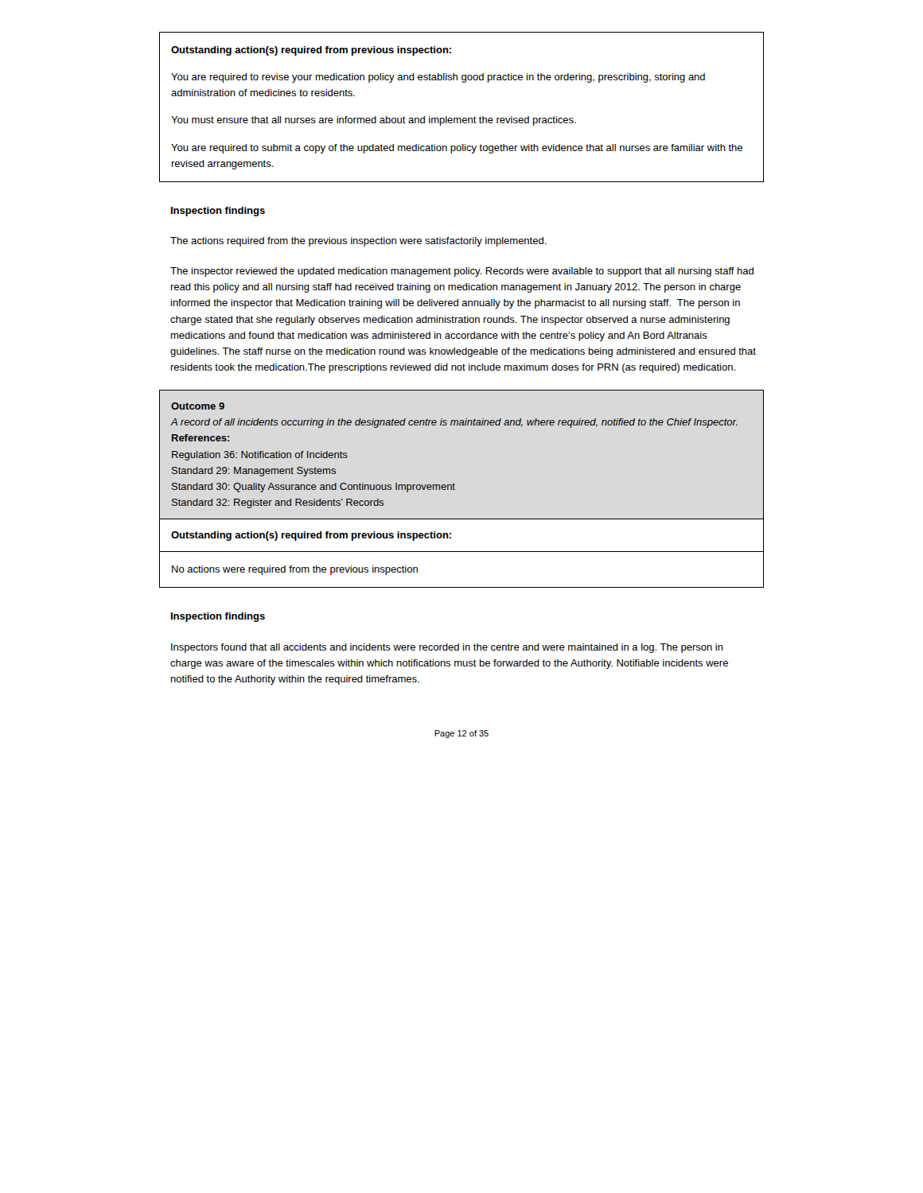Outstanding action(s) required from previous inspection:
You are required to revise your medication policy and establish good practice in the ordering, prescribing, storing and administration of medicines to residents.
You must ensure that all nurses are informed about and implement the revised practices.
You are required to submit a copy of the updated medication policy together with evidence that all nurses are familiar with the revised arrangements.
Inspection findings
The actions required from the previous inspection were satisfactorily implemented.
The inspector reviewed the updated medication management policy. Records were available to support that all nursing staff had read this policy and all nursing staff had received training on medication management in January 2012. The person in charge informed the inspector that Medication training will be delivered annually by the pharmacist to all nursing staff. The person in charge stated that she regularly observes medication administration rounds. The inspector observed a nurse administering medications and found that medication was administered in accordance with the centre’s policy and An Bord Altranais guidelines. The staff nurse on the medication round was knowledgeable of the medications being administered and ensured that residents took the medication.The prescriptions reviewed did not include maximum doses for PRN (as required) medication.
Outcome 9
A record of all incidents occurring in the designated centre is maintained and, where required, notified to the Chief Inspector.
References:
Regulation 36: Notification of Incidents
Standard 29: Management Systems
Standard 30: Quality Assurance and Continuous Improvement
Standard 32: Register and Residents’ Records
Outstanding action(s) required from previous inspection:
No actions were required from the previous inspection
Inspection findings
Inspectors found that all accidents and incidents were recorded in the centre and were maintained in a log. The person in charge was aware of the timescales within which notifications must be forwarded to the Authority. Notifiable incidents were notified to the Authority within the required timeframes.
Page 12 of 35